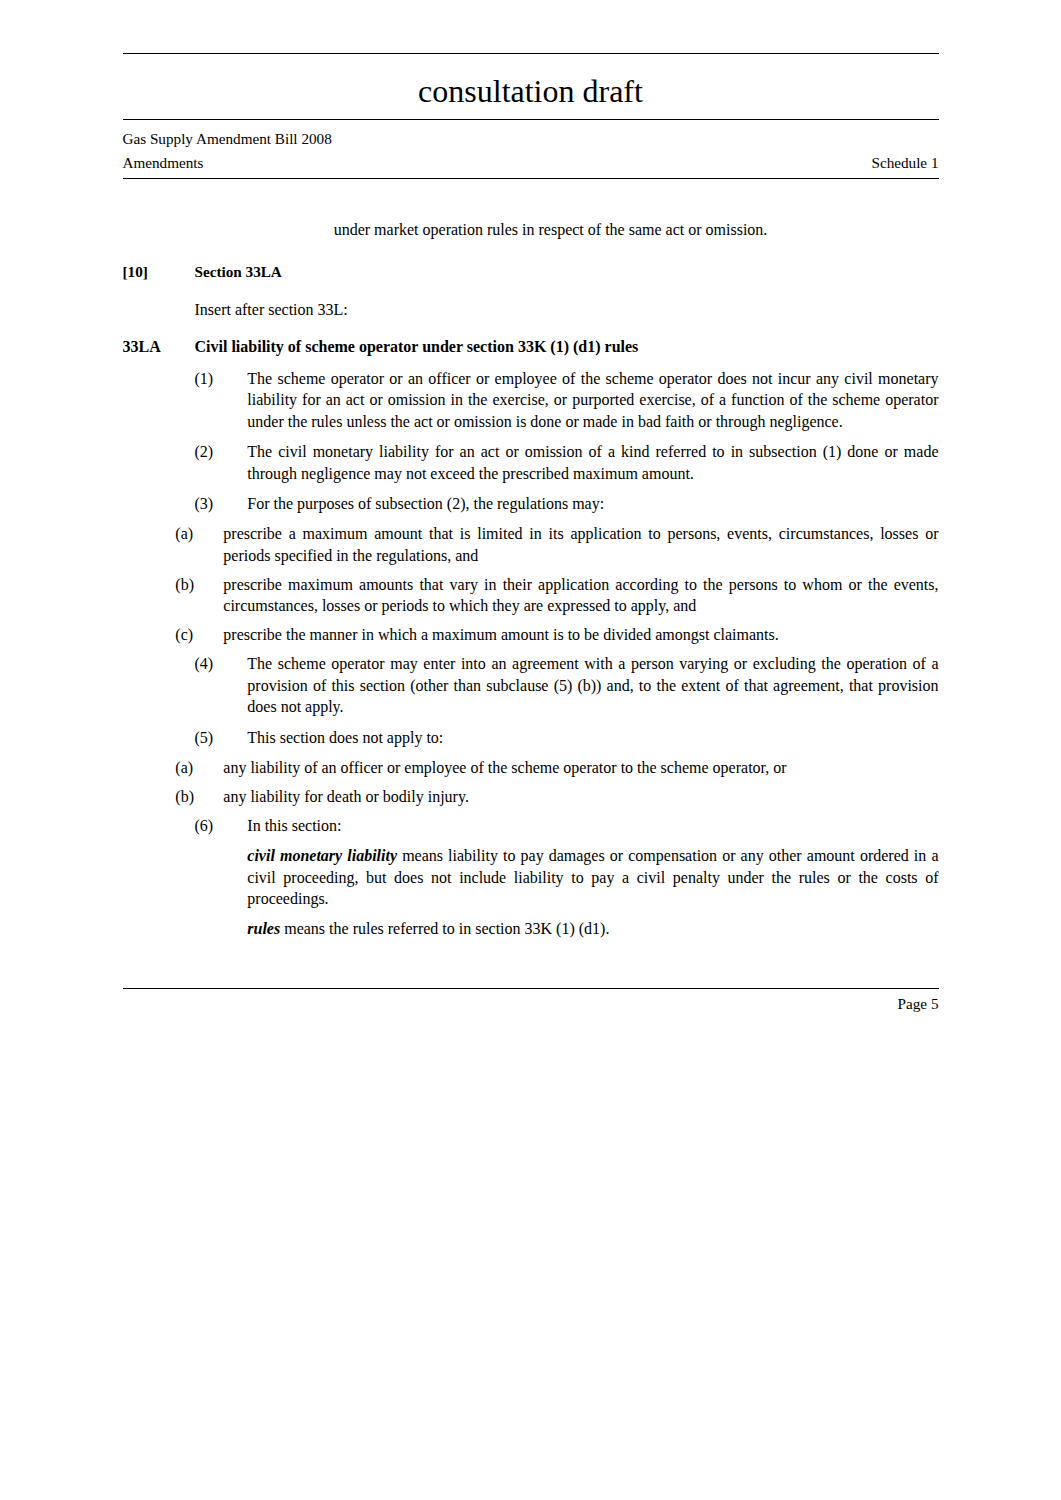consultation draft
Gas Supply Amendment Bill 2008
Amendments Schedule 1
under market operation rules in respect of the same act or omission.
[10] Section 33LA
Insert after section 33L:
33LA Civil liability of scheme operator under section 33K (1) (d1) rules
(1) The scheme operator or an officer or employee of the scheme operator does not incur any civil monetary liability for an act or omission in the exercise, or purported exercise, of a function of the scheme operator under the rules unless the act or omission is done or made in bad faith or through negligence.
(2) The civil monetary liability for an act or omission of a kind referred to in subsection (1) done or made through negligence may not exceed the prescribed maximum amount.
(3) For the purposes of subsection (2), the regulations may:
(a) prescribe a maximum amount that is limited in its application to persons, events, circumstances, losses or periods specified in the regulations, and
(b) prescribe maximum amounts that vary in their application according to the persons to whom or the events, circumstances, losses or periods to which they are expressed to apply, and
(c) prescribe the manner in which a maximum amount is to be divided amongst claimants.
(4) The scheme operator may enter into an agreement with a person varying or excluding the operation of a provision of this section (other than subclause (5) (b)) and, to the extent of that agreement, that provision does not apply.
(5) This section does not apply to:
(a) any liability of an officer or employee of the scheme operator to the scheme operator, or
(b) any liability for death or bodily injury.
(6) In this section:
civil monetary liability means liability to pay damages or compensation or any other amount ordered in a civil proceeding, but does not include liability to pay a civil penalty under the rules or the costs of proceedings.
rules means the rules referred to in section 33K (1) (d1).
Page 5